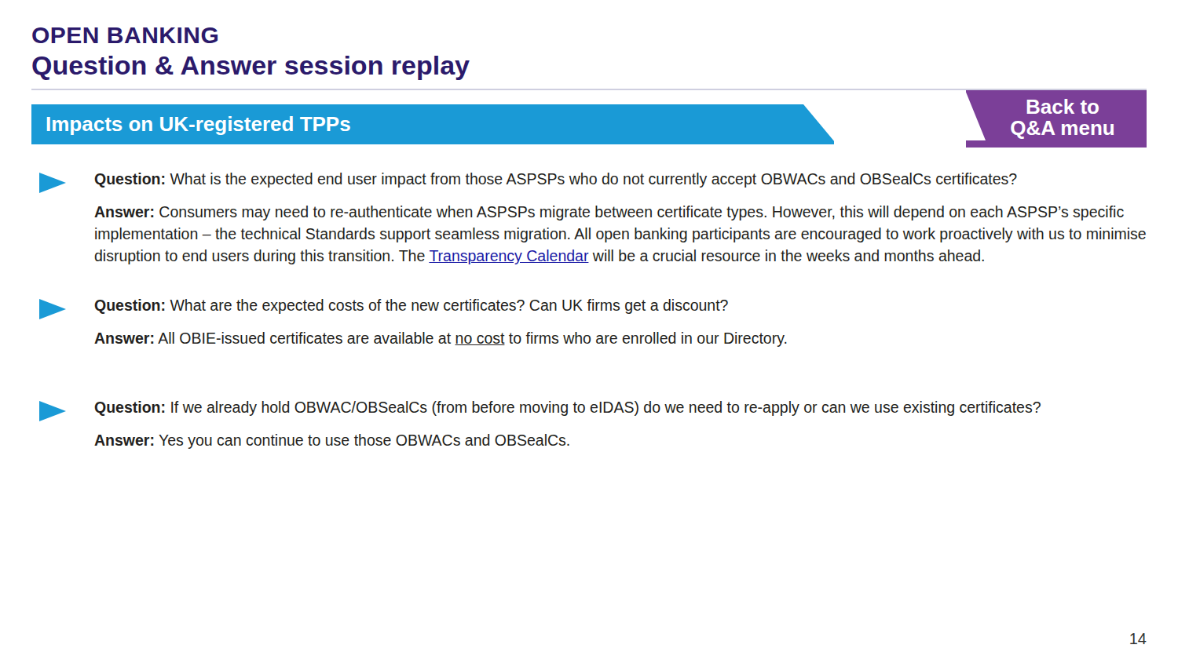OPEN BANKING
Question & Answer session replay
Impacts on UK-registered TPPs
Back to Q&A menu
Question: What is the expected end user impact from those ASPSPs who do not currently accept OBWACs and OBSealCs certificates?
Answer: Consumers may need to re-authenticate when ASPSPs migrate between certificate types. However, this will depend on each ASPSP’s specific implementation – the technical Standards support seamless migration. All open banking participants are encouraged to work proactively with us to minimise disruption to end users during this transition. The Transparency Calendar will be a crucial resource in the weeks and months ahead.
Question: What are the expected costs of the new certificates? Can UK firms get a discount?
Answer: All OBIE-issued certificates are available at no cost to firms who are enrolled in our Directory.
Question: If we already hold OBWAC/OBSealCs (from before moving to eIDAS) do we need to re-apply or can we use existing certificates?
Answer: Yes you can continue to use those OBWACs and OBSealCs.
14